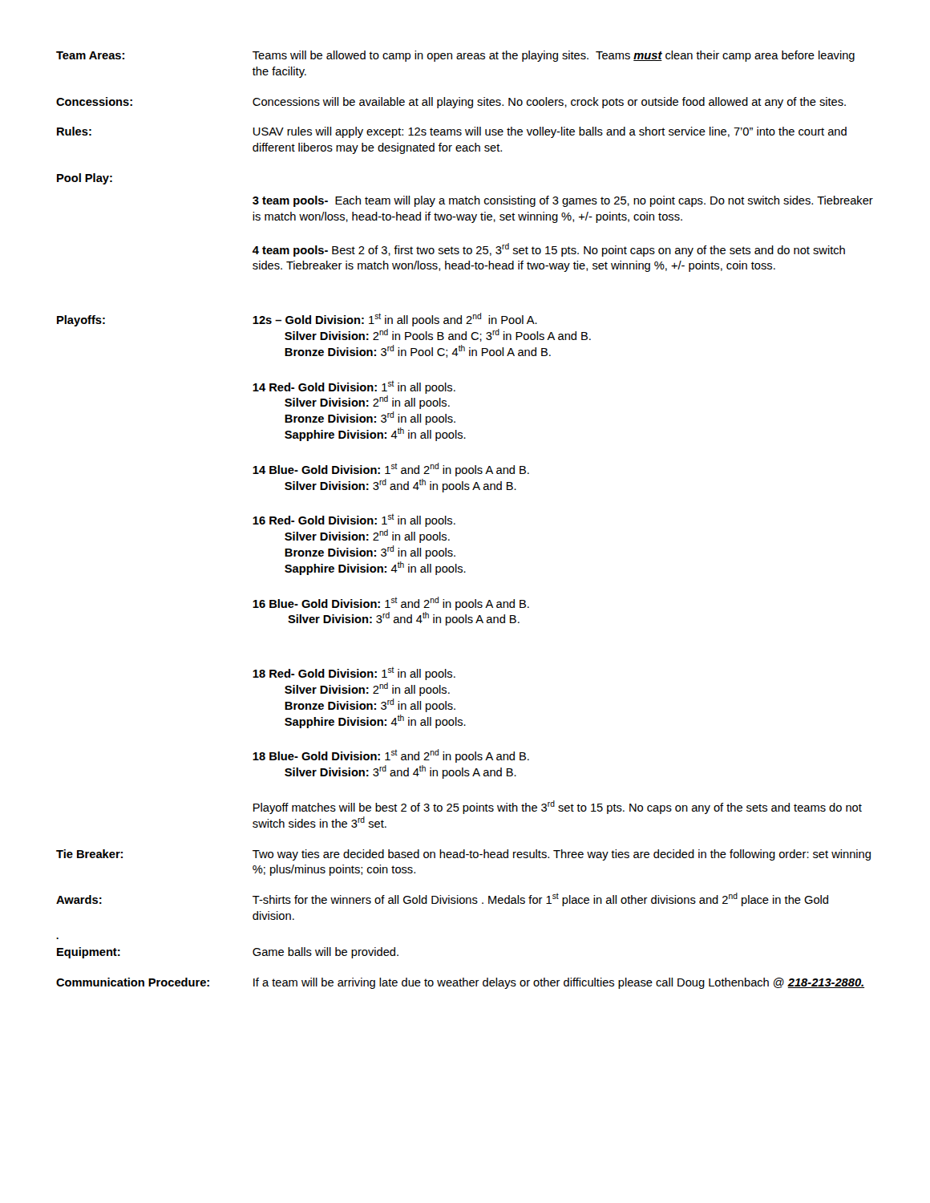| Team Areas: | Teams will be allowed to camp in open areas at the playing sites. Teams must clean their camp area before leaving the facility. |
| Concessions: | Concessions will be available at all playing sites. No coolers, crock pots or outside food allowed at any of the sites. |
| Rules: | USAV rules will apply except: 12s teams will use the volley-lite balls and a short service line, 7’0” into the court and different liberos may be designated for each set. |
| Pool Play: | 3 team pools- Each team will play a match consisting of 3 games to 25, no point caps. Do not switch sides. Tiebreaker is match won/loss, head-to-head if two-way tie, set winning %, +/- points, coin toss. 4 team pools- Best 2 of 3, first two sets to 25, 3 rd set to 15 pts. No point caps on any of the sets and do not switch sides. Tiebreaker is match won/loss, head-to-head if two-way tie, set winning %, +/- points, coin toss. |
| Playoffs: | 12s – Gold Division: 1 st in all pools and 2 nd in Pool A. Silver Division: 2 nd in Pools B and C; 3 rd in Pools A and B. Bronze Division: 3 rd in Pool C; 4 th in Pool A and B. 14 Red- Gold Division: 1 st in all pools. Silver Division: 2 nd in all pools. Bronze Division: 3 rd in all pools. Sapphire Division: 4 th in all pools. 14 Blue- Gold Division: 1 st and 2 nd in pools A and B. Silver Division: 3 rd and 4 th in pools A and B. 16 Red- Gold Division: 1 st in all pools. Silver Division: 2 nd in all pools. Bronze Division: 3 rd in all pools. Sapphire Division: 4 th in all pools. 16 Blue- Gold Division: 1 st and 2 nd in pools A and B. Silver Division: 3 rd and 4 th in pools A and B. 18 Red- Gold Division: 1 st in all pools. Silver Division: 2 nd in all pools. Bronze Division: 3 rd in all pools. Sapphire Division: 4 th in all pools. 18 Blue- Gold Division: 1 st and 2 nd in pools A and B. Silver Division: 3 rd and 4 th in pools A and B. Playoff matches will be best 2 of 3 to 25 points with the 3 rd set to 15 pts. No caps on any of the sets and teams do not switch sides in the 3 rd set. |
| Tie Breaker: | Two way ties are decided based on head-to-head results. Three way ties are decided in the following order: set winning %; plus/minus points; coin toss. |
| Awards: | T-shirts for the winners of all Gold Divisions . Medals for 1 st place in all other divisions and 2 nd place in the Gold division. |
| . | |
| Equipment: | Game balls will be provided. |
| Communication Procedure: | If a team will be arriving late due to weather delays or other difficulties please call Doug Lothenbach @ 218-213-2880. |